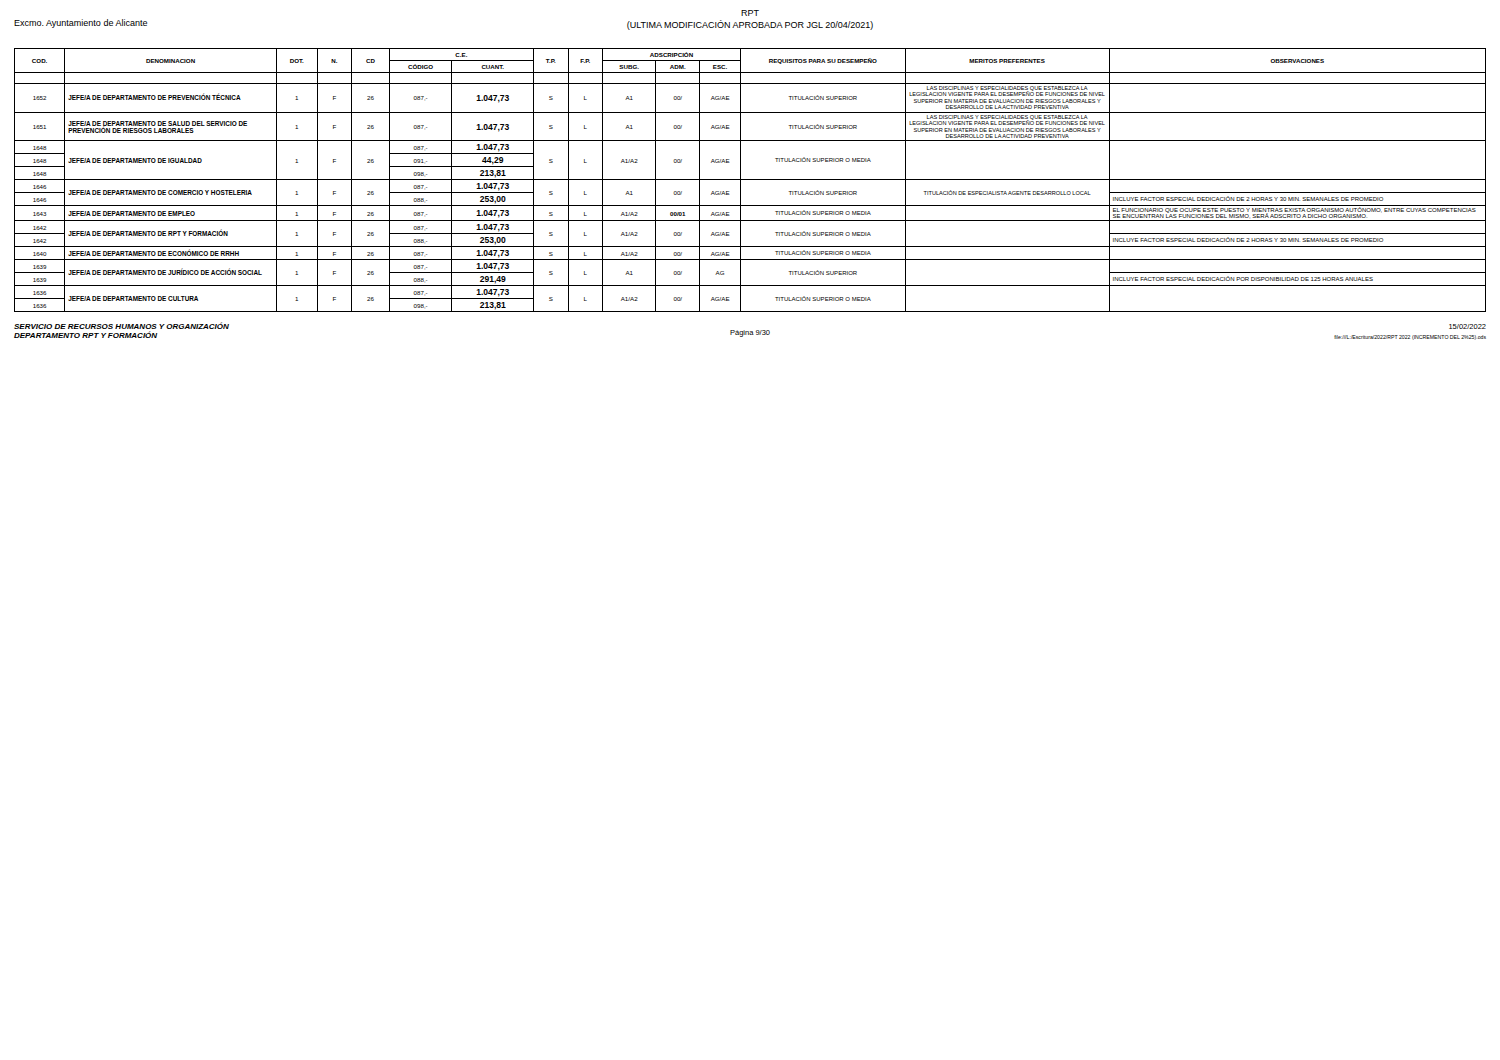Excmo. Ayuntamiento de Alicante
RPT
(ULTIMA MODIFICACIÓN APROBADA POR JGL 20/04/2021)
| COD. | DENOMINACION | DOT. | N. | CD | C.E. | T.P. | F.P. | ADSCRIPCIÓN | REQUISITOS PARA SU DESEMPEÑO | MERITOS PREFERENTES | OBSERVACIONES |
| --- | --- | --- | --- | --- | --- | --- | --- | --- | --- | --- | --- |
| CÓDIGO | CUANT. | SUBG. | ADM. | ESC. |
| 1652 | JEFE/A DE DEPARTAMENTO DE PREVENCIÓN TÉCNICA | 1 | F | 26 | 087,- | 1.047,73 | S | L | A1 | 00/ | AG/AE | TITULACIÓN SUPERIOR | LAS DISCIPLINAS Y ESPECIALIDADES QUE ESTABLEZCA LA LEGISLACION VIGENTE PARA EL DESEMPEÑO DE FUNCIONES DE NIVEL SUPERIOR EN MATERIA DE EVALUACION DE RIESGOS LABORALES Y DESARROLLO DE LA ACTIVIDAD PREVENTIVA | |
| 1651 | JEFE/A DE DEPARTAMENTO DE SALUD DEL SERVICIO DE PREVENCIÓN DE RIESGOS LABORALES | 1 | F | 26 | 087,- | 1.047,73 | S | L | A1 | 00/ | AG/AE | TITULACIÓN SUPERIOR | LAS DISCIPLINAS Y ESPECIALIDADES QUE ESTABLEZCA LA LEGISLACION VIGENTE PARA EL DESEMPEÑO DE FUNCIONES DE NIVEL SUPERIOR EN MATERIA DE EVALUACION DE RIESGOS LABORALES Y DESARROLLO DE LA ACTIVIDAD PREVENTIVA | |
| 1648 | JEFE/A DE DEPARTAMENTO DE IGUALDAD | 1 | F | 26 | 087,- | 1.047,73 | S | L | A1/A2 | 00/ | AG/AE | TITULACIÓN SUPERIOR O MEDIA | | |
| 1648 | 091,- | 44,29 |
| 1648 | 098,- | 213,81 |
| 1646 | JEFE/A DE DEPARTAMENTO DE COMERCIO Y HOSTELERIA | 1 | F | 26 | 087,- | 1.047,73 | S | L | A1 | 00/ | AG/AE | TITULACIÓN SUPERIOR | TITULACIÓN DE ESPECIALISTA AGENTE DESARROLLO LOCAL | |
| 1646 | 088,- | 253,00 | INCLUYE FACTOR ESPECIAL DEDICACIÓN DE 2 HORAS Y 30 MIN. SEMANALES DE PROMEDIO |
| 1643 | JEFE/A DE DEPARTAMENTO DE EMPLEO | 1 | F | 26 | 087,- | 1.047,73 | S | L | A1/A2 | 00/01 | AG/AE | TITULACIÓN SUPERIOR O MEDIA | | EL FUNCIONARIO QUE OCUPE ESTE PUESTO Y MIENTRAS EXISTA ORGANISMO AUTÓNOMO, ENTRE CUYAS COMPETENCIAS SE ENCUENTRAN LAS FUNCIONES DEL MISMO, SERÁ ADSCRITO A DICHO ORGANISMO. |
| 1642 | JEFE/A DE DEPARTAMENTO DE RPT Y FORMACIÓN | 1 | F | 26 | 087,- | 1.047,73 | S | L | A1/A2 | 00/ | AG/AE | TITULACIÓN SUPERIOR O MEDIA | | |
| 1642 | 088,- | 253,00 | INCLUYE FACTOR ESPECIAL DEDICACIÓN DE 2 HORAS Y 30 MIN. SEMANALES DE PROMEDIO |
| 1640 | JEFE/A DE DEPARTAMENTO DE ECONÓMICO DE RRHH | 1 | F | 26 | 087,- | 1.047,73 | S | L | A1/A2 | 00/ | AG/AE | TITULACIÓN SUPERIOR O MEDIA | | |
| 1639 | JEFE/A DE DEPARTAMENTO DE JURÍDICO DE ACCIÓN SOCIAL | 1 | F | 26 | 087,- | 1.047,73 | S | L | A1 | 00/ | AG | TITULACIÓN SUPERIOR | | |
| 1639 | 088,- | 291,49 | INCLUYE FACTOR ESPECIAL DEDICACIÓN POR DISPONIBILIDAD DE 125 HORAS ANUALES |
| 1636 | JEFE/A DE DEPARTAMENTO DE CULTURA | 1 | F | 26 | 087,- | 1.047,73 | S | L | A1/A2 | 00/ | AG/AE | TITULACIÓN SUPERIOR O MEDIA | | |
| 1636 | 098,- | 213,81 |
SERVICIO DE RECURSOS HUMANOS Y ORGANIZACIÓN
DEPARTAMENTO RPT Y FORMACIÓN
Página 9/30
15/02/2022
file:///L:/Escritura/2022/RPT 2022 (INCREMENTO DEL 2%25).ods